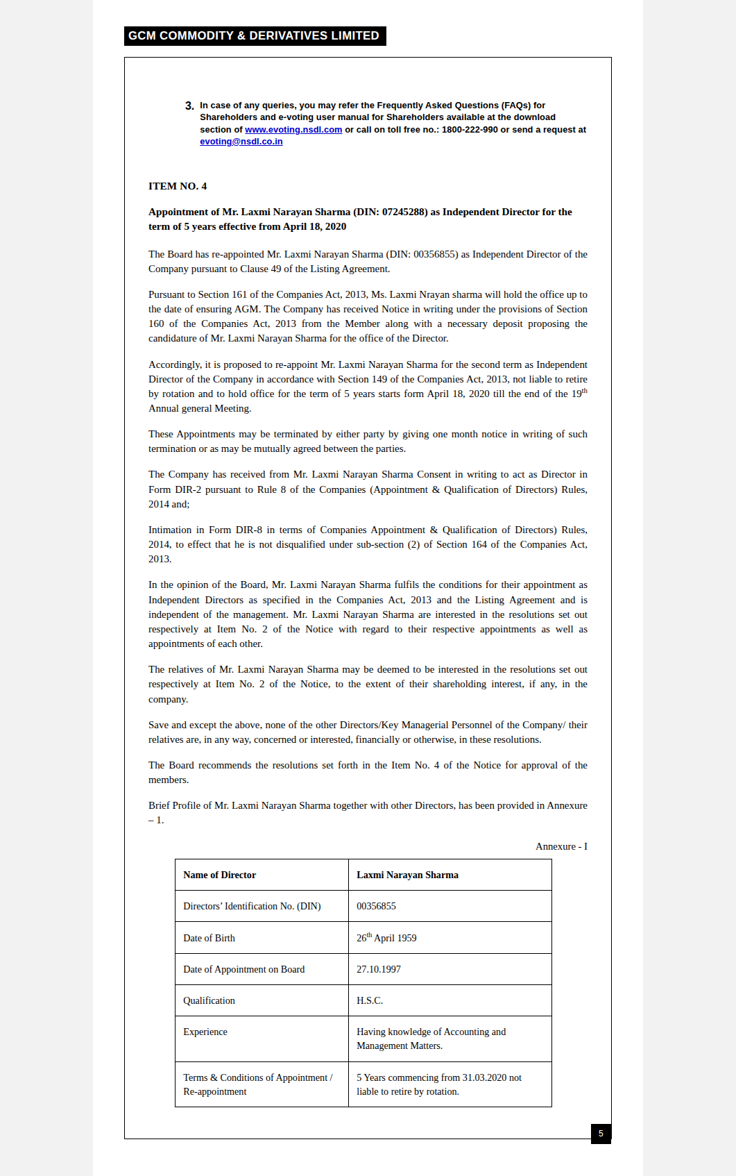GCM COMMODITY & DERIVATIVES LIMITED
3.
In case of any queries, you may refer the Frequently Asked Questions (FAQs) for Shareholders and e-voting user manual for Shareholders available at the download section of www.evoting.nsdl.com or call on toll free no.: 1800-222-990 or send a request at evoting@nsdl.co.in
ITEM NO. 4
Appointment of Mr. Laxmi Narayan Sharma (DIN: 07245288) as Independent Director for the term of 5 years effective from April 18, 2020
The Board has re-appointed Mr. Laxmi Narayan Sharma (DIN: 00356855) as Independent Director of the Company pursuant to Clause 49 of the Listing Agreement.
Pursuant to Section 161 of the Companies Act, 2013, Ms. Laxmi Nrayan sharma will hold the office up to the date of ensuring AGM. The Company has received Notice in writing under the provisions of Section 160 of the Companies Act, 2013 from the Member along with a necessary deposit proposing the candidature of Mr. Laxmi Narayan Sharma for the office of the Director.
Accordingly, it is proposed to re-appoint Mr. Laxmi Narayan Sharma for the second term as Independent Director of the Company in accordance with Section 149 of the Companies Act, 2013, not liable to retire by rotation and to hold office for the term of 5 years starts form April 18, 2020 till the end of the 19th Annual general Meeting.
These Appointments may be terminated by either party by giving one month notice in writing of such termination or as may be mutually agreed between the parties.
The Company has received from Mr. Laxmi Narayan Sharma Consent in writing to act as Director in Form DIR-2 pursuant to Rule 8 of the Companies (Appointment & Qualification of Directors) Rules, 2014 and;
Intimation in Form DIR-8 in terms of Companies Appointment & Qualification of Directors) Rules, 2014, to effect that he is not disqualified under sub-section (2) of Section 164 of the Companies Act, 2013.
In the opinion of the Board, Mr. Laxmi Narayan Sharma fulfils the conditions for their appointment as Independent Directors as specified in the Companies Act, 2013 and the Listing Agreement and is independent of the management. Mr. Laxmi Narayan Sharma are interested in the resolutions set out respectively at Item No. 2 of the Notice with regard to their respective appointments as well as appointments of each other.
The relatives of Mr. Laxmi Narayan Sharma may be deemed to be interested in the resolutions set out respectively at Item No. 2 of the Notice, to the extent of their shareholding interest, if any, in the company.
Save and except the above, none of the other Directors/Key Managerial Personnel of the Company/ their relatives are, in any way, concerned or interested, financially or otherwise, in these resolutions.
The Board recommends the resolutions set forth in the Item No. 4 of the Notice for approval of the members.
Brief Profile of Mr. Laxmi Narayan Sharma together with other Directors, has been provided in Annexure – 1.
Annexure - I
| Name of Director | Laxmi Narayan Sharma |
| --- | --- |
| Directors’ Identification No. (DIN) | 00356855 |
| Date of Birth | 26 th April 1959 |
| Date of Appointment on Board | 27.10.1997 |
| Qualification | H.S.C. |
| Experience | Having knowledge of Accounting and Management Matters. |
| Terms & Conditions of Appointment / Re-appointment | 5 Years commencing from 31.03.2020 not liable to retire by rotation. |
5